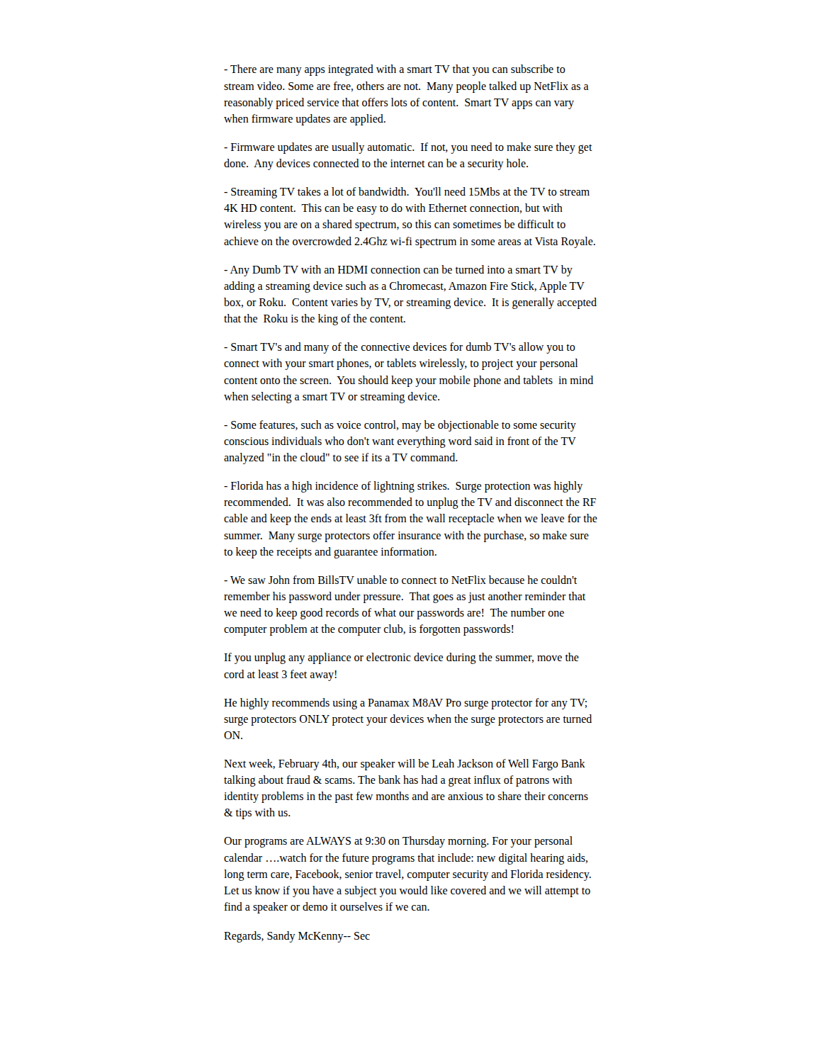- There are many apps integrated with a smart TV that you can subscribe to stream video. Some are free, others are not. Many people talked up NetFlix as a reasonably priced service that offers lots of content. Smart TV apps can vary when firmware updates are applied.
- Firmware updates are usually automatic. If not, you need to make sure they get done. Any devices connected to the internet can be a security hole.
- Streaming TV takes a lot of bandwidth. You'll need 15Mbs at the TV to stream 4K HD content. This can be easy to do with Ethernet connection, but with wireless you are on a shared spectrum, so this can sometimes be difficult to achieve on the overcrowded 2.4Ghz wi-fi spectrum in some areas at Vista Royale.
- Any Dumb TV with an HDMI connection can be turned into a smart TV by adding a streaming device such as a Chromecast, Amazon Fire Stick, Apple TV box, or Roku. Content varies by TV, or streaming device. It is generally accepted that the Roku is the king of the content.
- Smart TV's and many of the connective devices for dumb TV's allow you to connect with your smart phones, or tablets wirelessly, to project your personal content onto the screen. You should keep your mobile phone and tablets in mind when selecting a smart TV or streaming device.
- Some features, such as voice control, may be objectionable to some security conscious individuals who don't want everything word said in front of the TV analyzed "in the cloud" to see if its a TV command.
- Florida has a high incidence of lightning strikes. Surge protection was highly recommended. It was also recommended to unplug the TV and disconnect the RF cable and keep the ends at least 3ft from the wall receptacle when we leave for the summer. Many surge protectors offer insurance with the purchase, so make sure to keep the receipts and guarantee information.
- We saw John from BillsTV unable to connect to NetFlix because he couldn't remember his password under pressure. That goes as just another reminder that we need to keep good records of what our passwords are! The number one computer problem at the computer club, is forgotten passwords!
If you unplug any appliance or electronic device during the summer, move the cord at least 3 feet away!
He highly recommends using a Panamax M8AV Pro surge protector for any TV; surge protectors ONLY protect your devices when the surge protectors are turned ON.
Next week, February 4th, our speaker will be Leah Jackson of Well Fargo Bank talking about fraud & scams. The bank has had a great influx of patrons with identity problems in the past few months and are anxious to share their concerns & tips with us.
Our programs are ALWAYS at 9:30 on Thursday morning. For your personal calendar ….watch for the future programs that include: new digital hearing aids, long term care, Facebook, senior travel, computer security and Florida residency. Let us know if you have a subject you would like covered and we will attempt to find a speaker or demo it ourselves if we can.
Regards, Sandy McKenny-- Sec